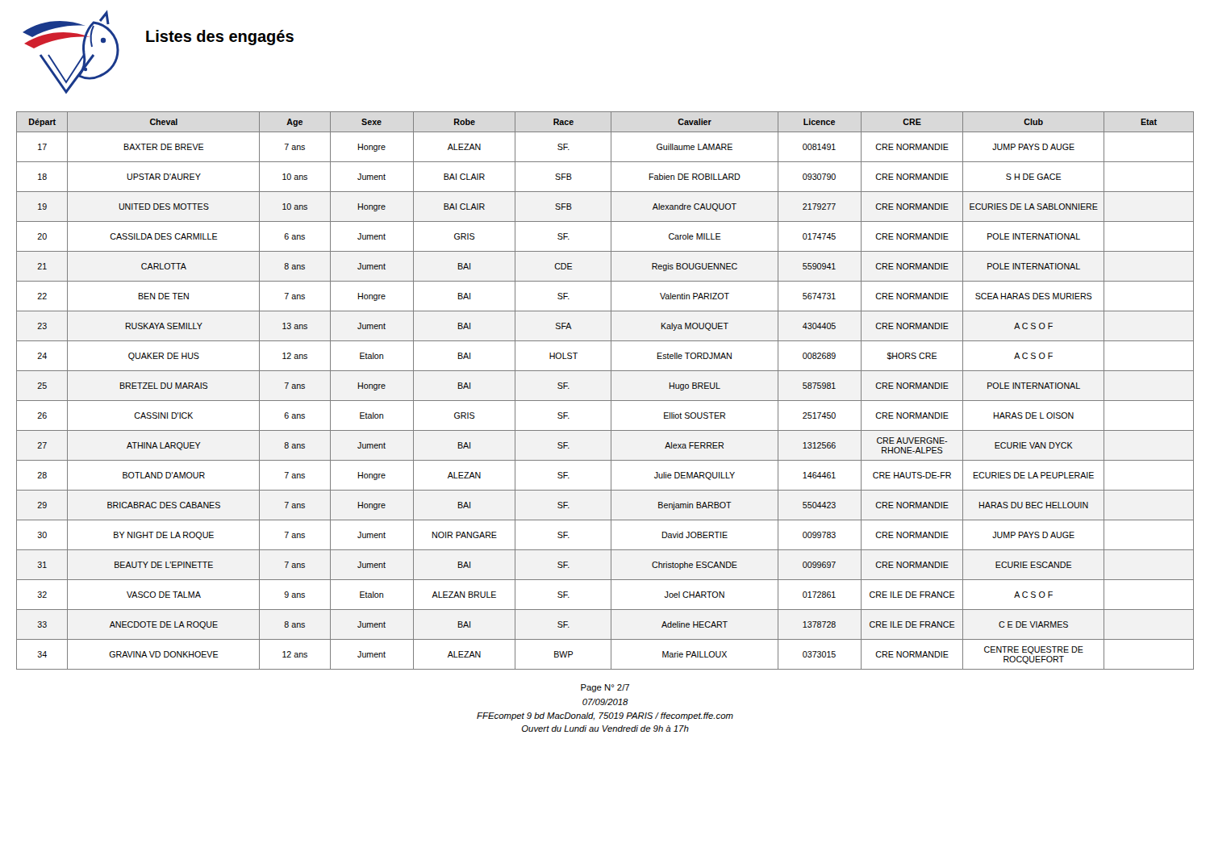Listes des engagés
| Départ | Cheval | Age | Sexe | Robe | Race | Cavalier | Licence | CRE | Club | Etat |
| --- | --- | --- | --- | --- | --- | --- | --- | --- | --- | --- |
| 17 | BAXTER DE BREVE | 7 ans | Hongre | ALEZAN | SF. | Guillaume LAMARE | 0081491 | CRE NORMANDIE | JUMP PAYS D AUGE | |
| 18 | UPSTAR D'AUREY | 10 ans | Jument | BAI CLAIR | SFB | Fabien DE ROBILLARD | 0930790 | CRE NORMANDIE | S H DE GACE | |
| 19 | UNITED DES MOTTES | 10 ans | Hongre | BAI CLAIR | SFB | Alexandre CAUQUOT | 2179277 | CRE NORMANDIE | ECURIES DE LA SABLONNIERE | |
| 20 | CASSILDA DES CARMILLE | 6 ans | Jument | GRIS | SF. | Carole MILLE | 0174745 | CRE NORMANDIE | POLE INTERNATIONAL | |
| 21 | CARLOTTA | 8 ans | Jument | BAI | CDE | Regis BOUGUENNEC | 5590941 | CRE NORMANDIE | POLE INTERNATIONAL | |
| 22 | BEN DE TEN | 7 ans | Hongre | BAI | SF. | Valentin PARIZOT | 5674731 | CRE NORMANDIE | SCEA HARAS DES MURIERS | |
| 23 | RUSKAYA SEMILLY | 13 ans | Jument | BAI | SFA | Kalya MOUQUET | 4304405 | CRE NORMANDIE | A C S O F | |
| 24 | QUAKER DE HUS | 12 ans | Etalon | BAI | HOLST | Estelle TORDJMAN | 0082689 | $HORS CRE | A C S O F | |
| 25 | BRETZEL DU MARAIS | 7 ans | Hongre | BAI | SF. | Hugo BREUL | 5875981 | CRE NORMANDIE | POLE INTERNATIONAL | |
| 26 | CASSINI D'ICK | 6 ans | Etalon | GRIS | SF. | Elliot SOUSTER | 2517450 | CRE NORMANDIE | HARAS DE L OISON | |
| 27 | ATHINA LARQUEY | 8 ans | Jument | BAI | SF. | Alexa FERRER | 1312566 | CRE AUVERGNE-RHONE-ALPES | ECURIE VAN DYCK | |
| 28 | BOTLAND D'AMOUR | 7 ans | Hongre | ALEZAN | SF. | Julie DEMARQUILLY | 1464461 | CRE HAUTS-DE-FR | ECURIES DE LA PEUPLERAIE | |
| 29 | BRICABRAC DES CABANES | 7 ans | Hongre | BAI | SF. | Benjamin BARBOT | 5504423 | CRE NORMANDIE | HARAS DU BEC HELLOUIN | |
| 30 | BY NIGHT DE LA ROQUE | 7 ans | Jument | NOIR PANGARE | SF. | David JOBERTIE | 0099783 | CRE NORMANDIE | JUMP PAYS D AUGE | |
| 31 | BEAUTY DE L'EPINETTE | 7 ans | Jument | BAI | SF. | Christophe ESCANDE | 0099697 | CRE NORMANDIE | ECURIE ESCANDE | |
| 32 | VASCO DE TALMA | 9 ans | Etalon | ALEZAN BRULE | SF. | Joel CHARTON | 0172861 | CRE ILE DE FRANCE | A C S O F | |
| 33 | ANECDOTE DE LA ROQUE | 8 ans | Jument | BAI | SF. | Adeline HECART | 1378728 | CRE ILE DE FRANCE | C E DE VIARMES | |
| 34 | GRAVINA VD DONKHOEVE | 12 ans | Jument | ALEZAN | BWP | Marie PAILLOUX | 0373015 | CRE NORMANDIE | CENTRE EQUESTRE DE ROCQUEFORT | |
Page N° 2/7
07/09/2018
FFEcompet 9 bd MacDonald, 75019 PARIS / ffecompet.ffe.com
Ouvert du Lundi au Vendredi de 9h à 17h